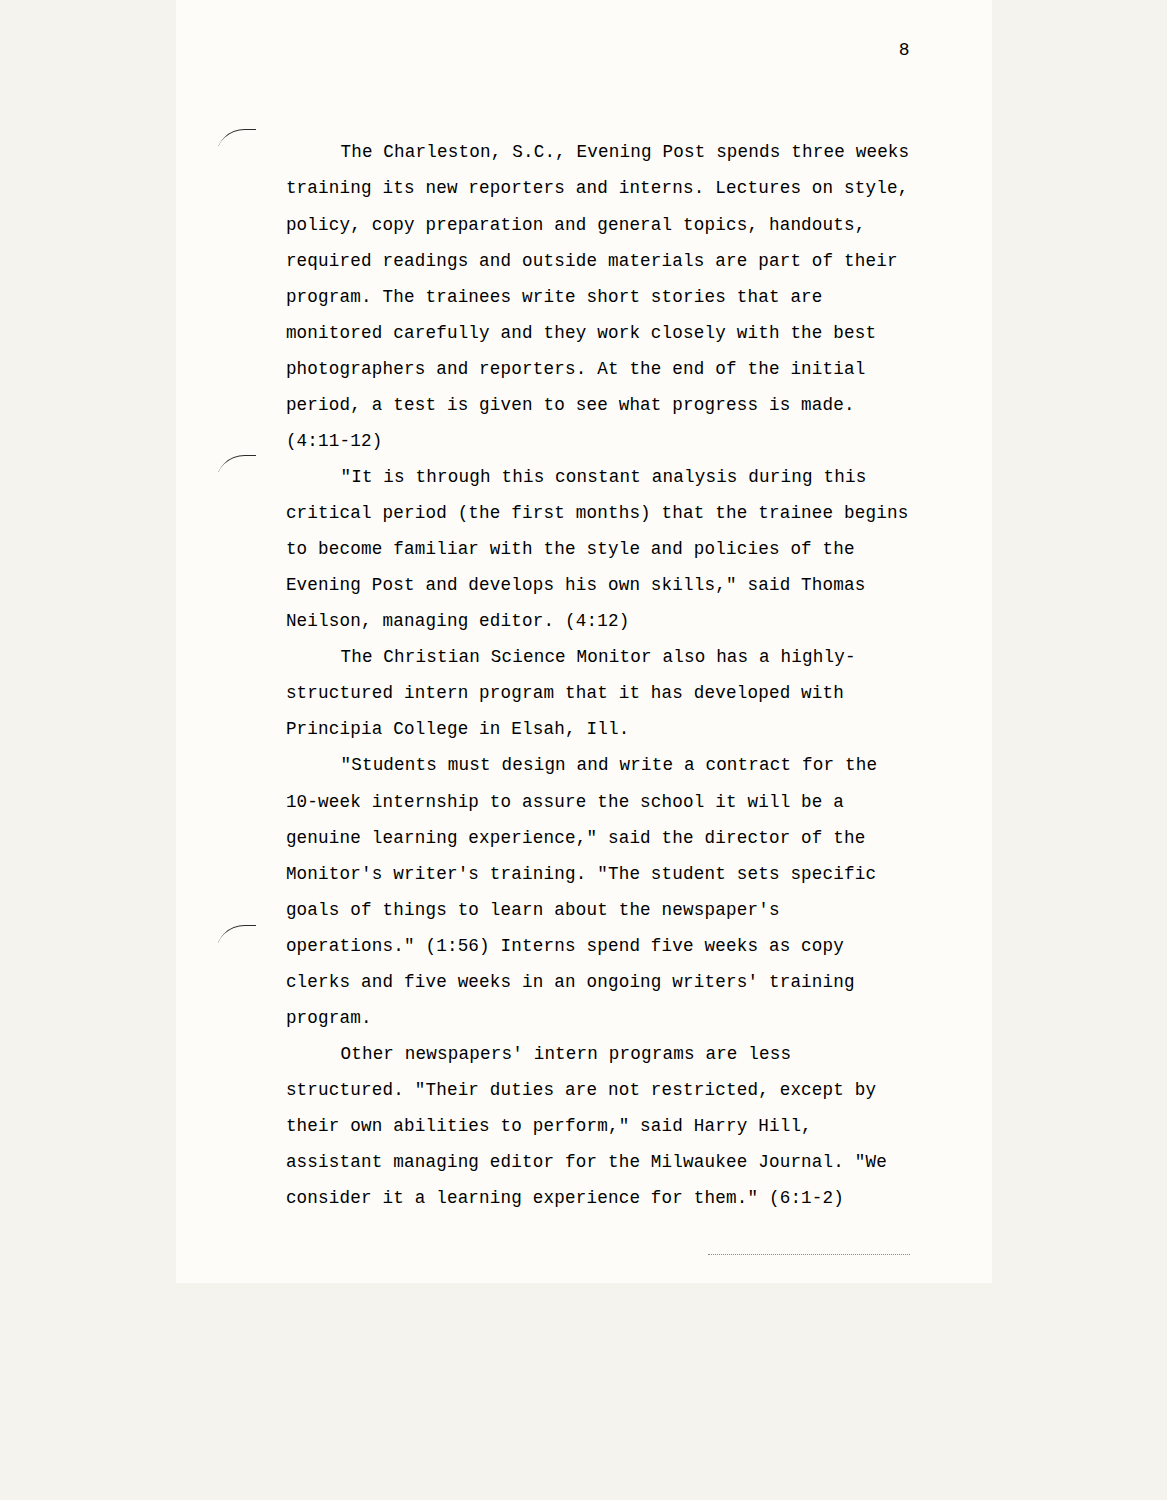8
The Charleston, S.C., Evening Post spends three weeks training its new reporters and interns. Lectures on style, policy, copy preparation and general topics, handouts, required readings and outside materials are part of their program. The trainees write short stories that are monitored carefully and they work closely with the best photographers and reporters. At the end of the initial period, a test is given to see what progress is made. (4:11-12)
"It is through this constant analysis during this critical period (the first months) that the trainee begins to become familiar with the style and policies of the Evening Post and develops his own skills," said Thomas Neilson, managing editor. (4:12)
The Christian Science Monitor also has a highly-structured intern program that it has developed with Principia College in Elsah, Ill.
"Students must design and write a contract for the 10-week internship to assure the school it will be a genuine learning experience," said the director of the Monitor's writer's training. "The student sets specific goals of things to learn about the newspaper's operations." (1:56) Interns spend five weeks as copy clerks and five weeks in an ongoing writers' training program.
Other newspapers' intern programs are less structured. "Their duties are not restricted, except by their own abilities to perform," said Harry Hill, assistant managing editor for the Milwaukee Journal. "We consider it a learning experience for them." (6:1-2)